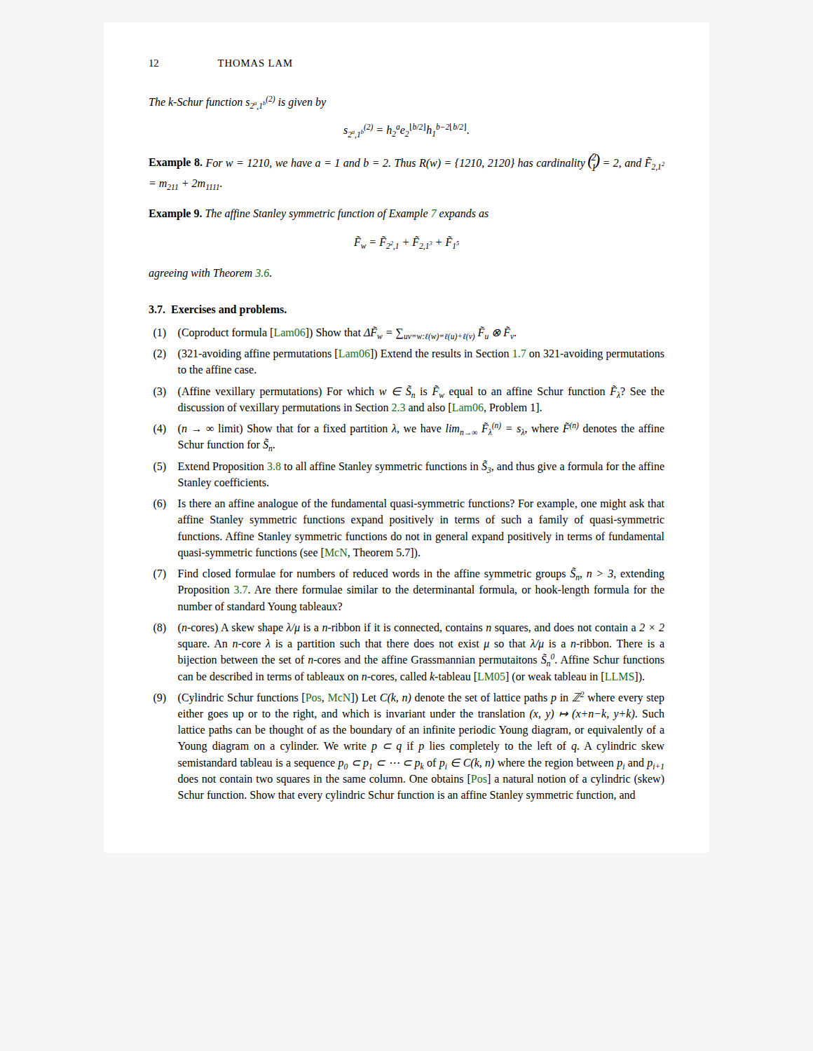12 THOMAS LAM
The k-Schur function s2a,1b(2) is given by
s2a,1b(2) = h2ae2⌊b/2⌋h1b−2⌊b/2⌋.
Example 8. For w = 1210, we have a = 1 and b = 2. Thus R(w) = {1210, 2120} has cardinality 2
1 = 2, and F̃2,12 = m211 + 2m1111.
Example 9. The affine Stanley symmetric function of Example 7 expands as
F̃w = F̃22,1 + F̃2,13 + F̃15
agreeing with Theorem 3.6.
3.7. Exercises and problems.
(1)(Coproduct formula [Lam06]) Show that ΔF̃w = ∑uv=w:ℓ(w)=ℓ(u)+ℓ(v) F̃u ⊗ F̃v.
(2)(321-avoiding affine permutations [Lam06]) Extend the results in Section 1.7 on 321-avoiding permutations to the affine case.
(3)(Affine vexillary permutations) For which w ∈ S̃n is F̃w equal to an affine Schur function F̃λ? See the discussion of vexillary permutations in Section 2.3 and also [Lam06, Problem 1].
(4)(n → ∞ limit) Show that for a fixed partition λ, we have limn→∞ F̃λ(n) = sλ, where F̃(n) denotes the affine Schur function for S̃n.
(5) Extend Proposition 3.8 to all affine Stanley symmetric functions in S̃3, and thus give a formula for the affine Stanley coefficients.
(6) Is there an affine analogue of the fundamental quasi-symmetric functions? For example, one might ask that affine Stanley symmetric functions expand positively in terms of such a family of quasi-symmetric functions. Affine Stanley symmetric functions do not in general expand positively in terms of fundamental quasi-symmetric functions (see [McN, Theorem 5.7]).
(7) Find closed formulae for numbers of reduced words in the affine symmetric groups S̃n, n > 3, extending Proposition 3.7. Are there formulae similar to the determinantal formula, or hook-length formula for the number of standard Young tableaux?
(8)(n-cores) A skew shape λ/μ is a n-ribbon if it is connected, contains n squares, and does not contain a 2 × 2 square. An n-core λ is a partition such that there does not exist μ so that λ/μ is a n-ribbon. There is a bijection between the set of n-cores and the affine Grassmannian permutaitons S̃n0. Affine Schur functions can be described in terms of tableaux on n-cores, called k-tableau [LM05] (or weak tableau in [LLMS]).
(9)(Cylindric Schur functions [Pos, McN]) Let C(k, n) denote the set of lattice paths p in ℤ2 where every step either goes up or to the right, and which is invariant under the translation (x, y) ↦ (x+n−k, y+k). Such lattice paths can be thought of as the boundary of an infinite periodic Young diagram, or equivalently of a Young diagram on a cylinder. We write p ⊂ q if p lies completely to the left of q. A cylindric skew semistandard tableau is a sequence p0 ⊂ p1 ⊂ ⋯ ⊂ pk of pi ∈ C(k, n) where the region between pi and pi+1 does not contain two squares in the same column. One obtains [Pos] a natural notion of a cylindric (skew) Schur function. Show that every cylindric Schur function is an affine Stanley symmetric function, and